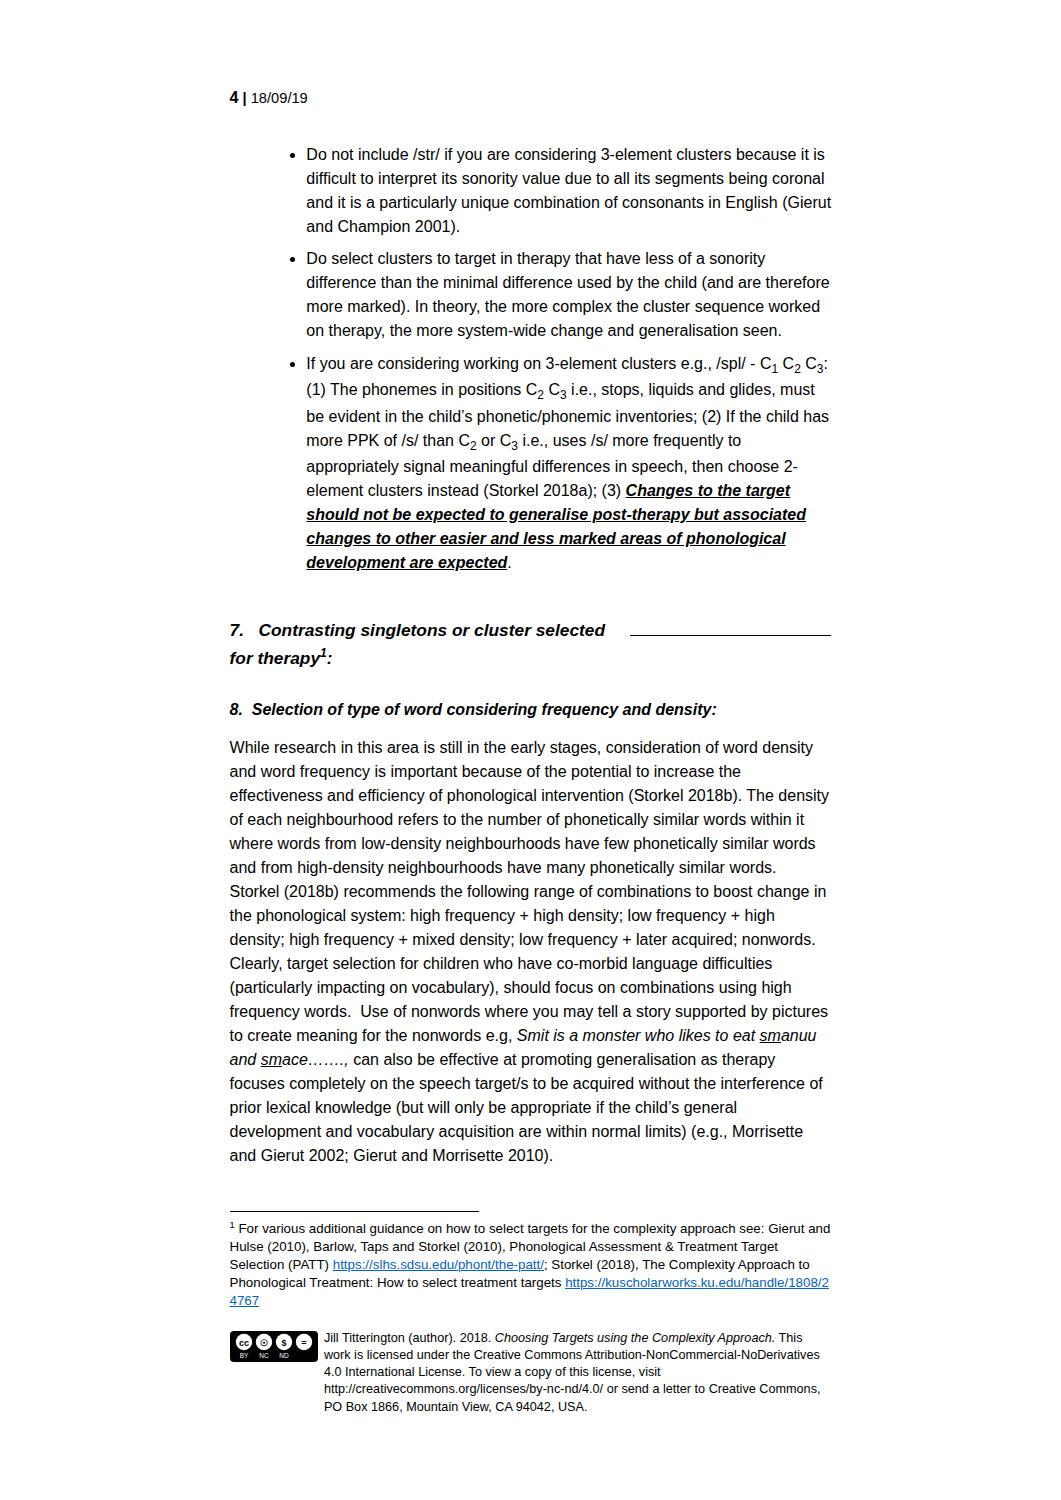4 | 18/09/19
Do not include /str/ if you are considering 3-element clusters because it is difficult to interpret its sonority value due to all its segments being coronal and it is a particularly unique combination of consonants in English (Gierut and Champion 2001).
Do select clusters to target in therapy that have less of a sonority difference than the minimal difference used by the child (and are therefore more marked). In theory, the more complex the cluster sequence worked on therapy, the more system-wide change and generalisation seen.
If you are considering working on 3-element clusters e.g., /spl/ - C1 C2 C3: (1) The phonemes in positions C2 C3 i.e., stops, liquids and glides, must be evident in the child’s phonetic/phonemic inventories; (2) If the child has more PPK of /s/ than C2 or C3 i.e., uses /s/ more frequently to appropriately signal meaningful differences in speech, then choose 2-element clusters instead (Storkel 2018a); (3) Changes to the target should not be expected to generalise post-therapy but associated changes to other easier and less marked areas of phonological development are expected.
7. Contrasting singletons or cluster selected for therapy1:
8. Selection of type of word considering frequency and density:
While research in this area is still in the early stages, consideration of word density and word frequency is important because of the potential to increase the effectiveness and efficiency of phonological intervention (Storkel 2018b). The density of each neighbourhood refers to the number of phonetically similar words within it where words from low-density neighbourhoods have few phonetically similar words and from high-density neighbourhoods have many phonetically similar words. Storkel (2018b) recommends the following range of combinations to boost change in the phonological system: high frequency + high density; low frequency + high density; high frequency + mixed density; low frequency + later acquired; nonwords. Clearly, target selection for children who have co-morbid language difficulties (particularly impacting on vocabulary), should focus on combinations using high frequency words. Use of nonwords where you may tell a story supported by pictures to create meaning for the nonwords e.g, Smit is a monster who likes to eat smanuu and smace……., can also be effective at promoting generalisation as therapy focuses completely on the speech target/s to be acquired without the interference of prior lexical knowledge (but will only be appropriate if the child’s general development and vocabulary acquisition are within normal limits) (e.g., Morrisette and Gierut 2002; Gierut and Morrisette 2010).
1 For various additional guidance on how to select targets for the complexity approach see: Gierut and Hulse (2010), Barlow, Taps and Storkel (2010), Phonological Assessment & Treatment Target Selection (PATT) https://slhs.sdsu.edu/phont/the-patt/; Storkel (2018), The Complexity Approach to Phonological Treatment: How to select treatment targets https://kuscholarworks.ku.edu/handle/1808/24767
cc ☉ $ = BY NC ND
Jill Titterington (author). 2018. Choosing Targets using the Complexity Approach. This work is licensed under the Creative Commons Attribution-NonCommercial-NoDerivatives 4.0 International License. To view a copy of this license, visit http://creativecommons.org/licenses/by-nc-nd/4.0/ or send a letter to Creative Commons, PO Box 1866, Mountain View, CA 94042, USA.